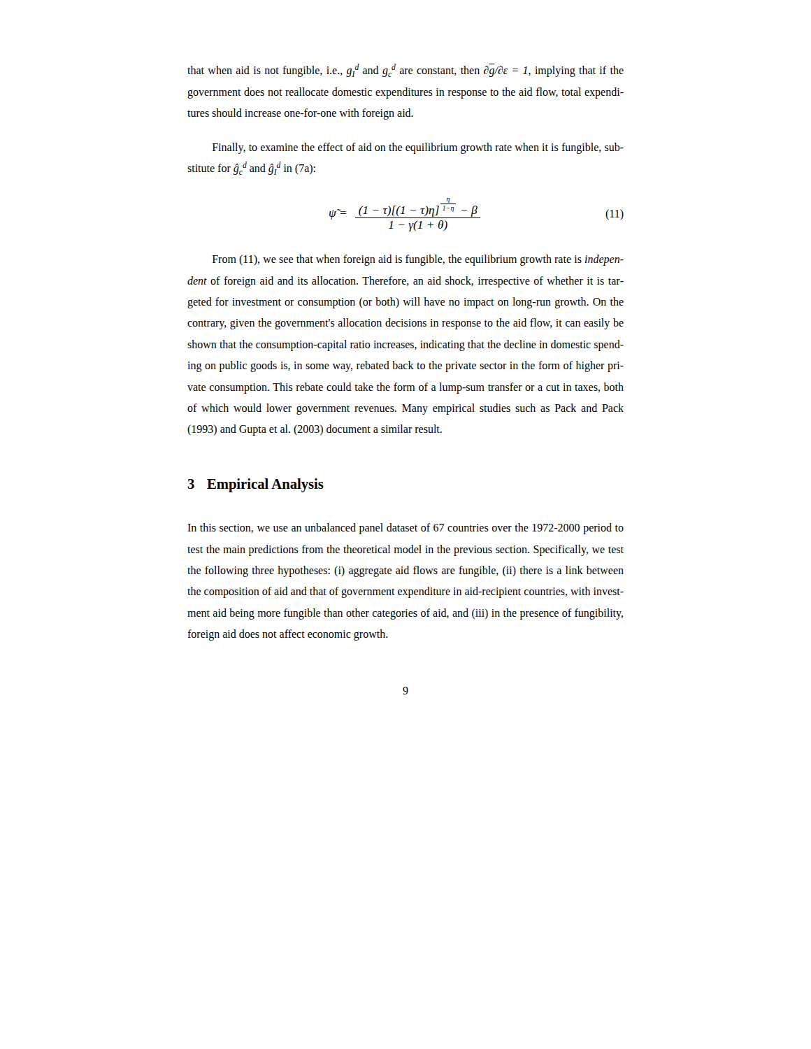that when aid is not fungible, i.e., gId and gcd are constant, then ∂g/∂ε = 1, implying that if the government does not reallocate domestic expenditures in response to the aid flow, total expenditures should increase one-for-one with foreign aid.
Finally, to examine the effect of aid on the equilibrium growth rate when it is fungible, substitute for ĝcd and ĝId in (7a):
ψ̃ = (1 − τ)[(1 − τ)η]η 1−η − β 1 − γ(1 + θ) (11)
From (11), we see that when foreign aid is fungible, the equilibrium growth rate is independent of foreign aid and its allocation. Therefore, an aid shock, irrespective of whether it is targeted for investment or consumption (or both) will have no impact on long-run growth. On the contrary, given the government's allocation decisions in response to the aid flow, it can easily be shown that the consumption-capital ratio increases, indicating that the decline in domestic spending on public goods is, in some way, rebated back to the private sector in the form of higher private consumption. This rebate could take the form of a lump-sum transfer or a cut in taxes, both of which would lower government revenues. Many empirical studies such as Pack and Pack (1993) and Gupta et al. (2003) document a similar result.
3 Empirical Analysis
In this section, we use an unbalanced panel dataset of 67 countries over the 1972-2000 period to test the main predictions from the theoretical model in the previous section. Specifically, we test the following three hypotheses: (i) aggregate aid flows are fungible, (ii) there is a link between the composition of aid and that of government expenditure in aid-recipient countries, with investment aid being more fungible than other categories of aid, and (iii) in the presence of fungibility, foreign aid does not affect economic growth.
9